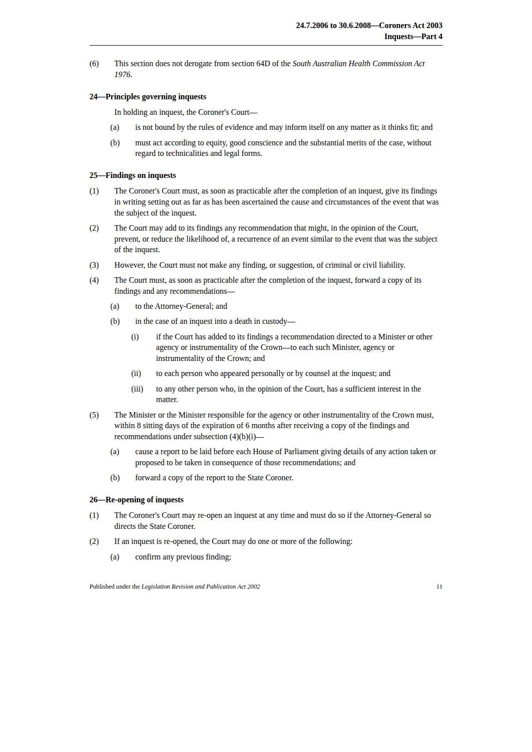24.7.2006 to 30.6.2008—Coroners Act 2003 Inquests—Part 4
(6) This section does not derogate from section 64D of the South Australian Health Commission Act 1976.
24—Principles governing inquests
In holding an inquest, the Coroner's Court—
(a) is not bound by the rules of evidence and may inform itself on any matter as it thinks fit; and
(b) must act according to equity, good conscience and the substantial merits of the case, without regard to technicalities and legal forms.
25—Findings on inquests
(1) The Coroner's Court must, as soon as practicable after the completion of an inquest, give its findings in writing setting out as far as has been ascertained the cause and circumstances of the event that was the subject of the inquest.
(2) The Court may add to its findings any recommendation that might, in the opinion of the Court, prevent, or reduce the likelihood of, a recurrence of an event similar to the event that was the subject of the inquest.
(3) However, the Court must not make any finding, or suggestion, of criminal or civil liability.
(4) The Court must, as soon as practicable after the completion of the inquest, forward a copy of its findings and any recommendations—
(a) to the Attorney-General; and
(b) in the case of an inquest into a death in custody—
(i) if the Court has added to its findings a recommendation directed to a Minister or other agency or instrumentality of the Crown—to each such Minister, agency or instrumentality of the Crown; and
(ii) to each person who appeared personally or by counsel at the inquest; and
(iii) to any other person who, in the opinion of the Court, has a sufficient interest in the matter.
(5) The Minister or the Minister responsible for the agency or other instrumentality of the Crown must, within 8 sitting days of the expiration of 6 months after receiving a copy of the findings and recommendations under subsection (4)(b)(i)—
(a) cause a report to be laid before each House of Parliament giving details of any action taken or proposed to be taken in consequence of those recommendations; and
(b) forward a copy of the report to the State Coroner.
26—Re-opening of inquests
(1) The Coroner's Court may re-open an inquest at any time and must do so if the Attorney-General so directs the State Coroner.
(2) If an inquest is re-opened, the Court may do one or more of the following:
(a) confirm any previous finding;
Published under the Legislation Revision and Publication Act 2002 11